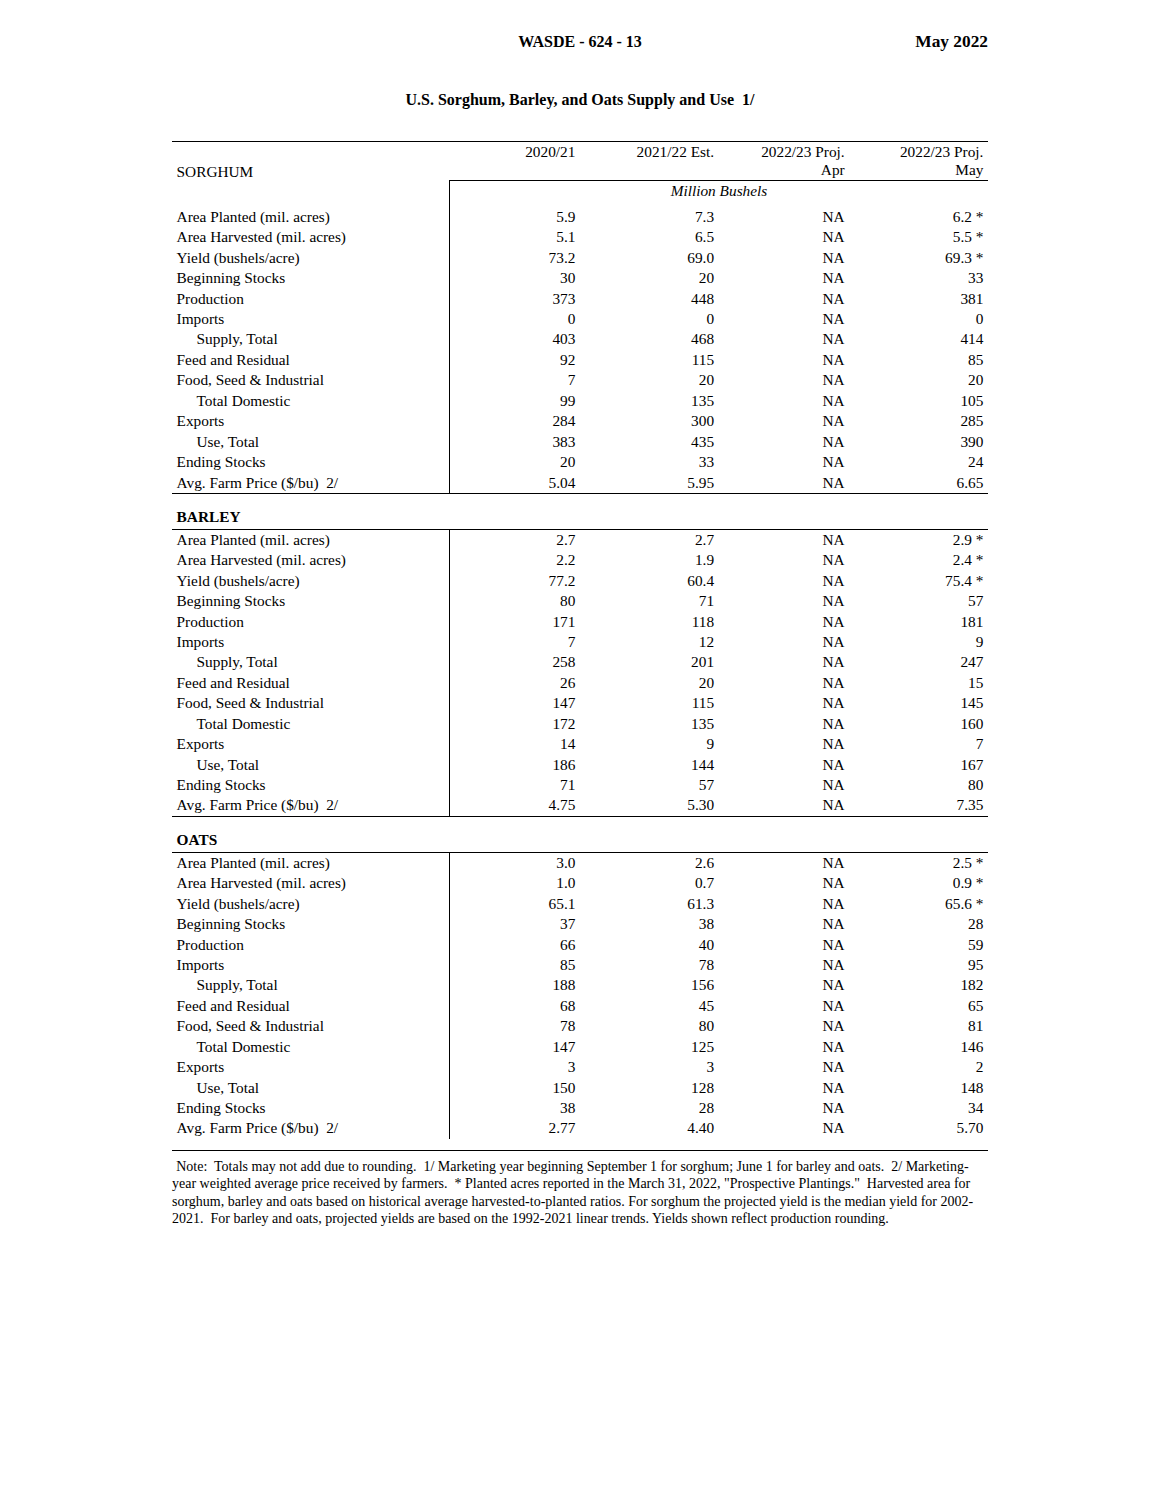May 2022
WASDE - 624 - 13
U.S. Sorghum, Barley, and Oats Supply and Use 1/
| SORGHUM | 2020/21 | 2021/22 Est. | 2022/23 Proj. | 2022/23 Proj. |
| --- | --- | --- | --- | --- |
| | | Apr | May |
| | Million Bushels |
| Area Planted (mil. acres) | 5.9 | 7.3 | NA | 6.2 * |
| Area Harvested (mil. acres) | 5.1 | 6.5 | NA | 5.5 * |
| Yield (bushels/acre) | 73.2 | 69.0 | NA | 69.3 * |
| Beginning Stocks | 30 | 20 | NA | 33 |
| Production | 373 | 448 | NA | 381 |
| Imports | 0 | 0 | NA | 0 |
| Supply, Total | 403 | 468 | NA | 414 |
| Feed and Residual | 92 | 115 | NA | 85 |
| Food, Seed & Industrial | 7 | 20 | NA | 20 |
| Total Domestic | 99 | 135 | NA | 105 |
| Exports | 284 | 300 | NA | 285 |
| Use, Total | 383 | 435 | NA | 390 |
| Ending Stocks | 20 | 33 | NA | 24 |
| Avg. Farm Price ($/bu) 2/ | 5.04 | 5.95 | NA | 6.65 |
| BARLEY |
| Area Planted (mil. acres) | 2.7 | 2.7 | NA | 2.9 * |
| Area Harvested (mil. acres) | 2.2 | 1.9 | NA | 2.4 * |
| Yield (bushels/acre) | 77.2 | 60.4 | NA | 75.4 * |
| Beginning Stocks | 80 | 71 | NA | 57 |
| Production | 171 | 118 | NA | 181 |
| Imports | 7 | 12 | NA | 9 |
| Supply, Total | 258 | 201 | NA | 247 |
| Feed and Residual | 26 | 20 | NA | 15 |
| Food, Seed & Industrial | 147 | 115 | NA | 145 |
| Total Domestic | 172 | 135 | NA | 160 |
| Exports | 14 | 9 | NA | 7 |
| Use, Total | 186 | 144 | NA | 167 |
| Ending Stocks | 71 | 57 | NA | 80 |
| Avg. Farm Price ($/bu) 2/ | 4.75 | 5.30 | NA | 7.35 |
| OATS |
| Area Planted (mil. acres) | 3.0 | 2.6 | NA | 2.5 * |
| Area Harvested (mil. acres) | 1.0 | 0.7 | NA | 0.9 * |
| Yield (bushels/acre) | 65.1 | 61.3 | NA | 65.6 * |
| Beginning Stocks | 37 | 38 | NA | 28 |
| Production | 66 | 40 | NA | 59 |
| Imports | 85 | 78 | NA | 95 |
| Supply, Total | 188 | 156 | NA | 182 |
| Feed and Residual | 68 | 45 | NA | 65 |
| Food, Seed & Industrial | 78 | 80 | NA | 81 |
| Total Domestic | 147 | 125 | NA | 146 |
| Exports | 3 | 3 | NA | 2 |
| Use, Total | 150 | 128 | NA | 148 |
| Ending Stocks | 38 | 28 | NA | 34 |
| Avg. Farm Price ($/bu) 2/ | 2.77 | 4.40 | NA | 5.70 |
Note: Totals may not add due to rounding. 1/ Marketing year beginning September 1 for sorghum; June 1 for barley and oats. 2/ Marketing-year weighted average price received by farmers. * Planted acres reported in the March 31, 2022, "Prospective Plantings." Harvested area for sorghum, barley and oats based on historical average harvested-to-planted ratios. For sorghum the projected yield is the median yield for 2002-2021. For barley and oats, projected yields are based on the 1992-2021 linear trends. Yields shown reflect production rounding.